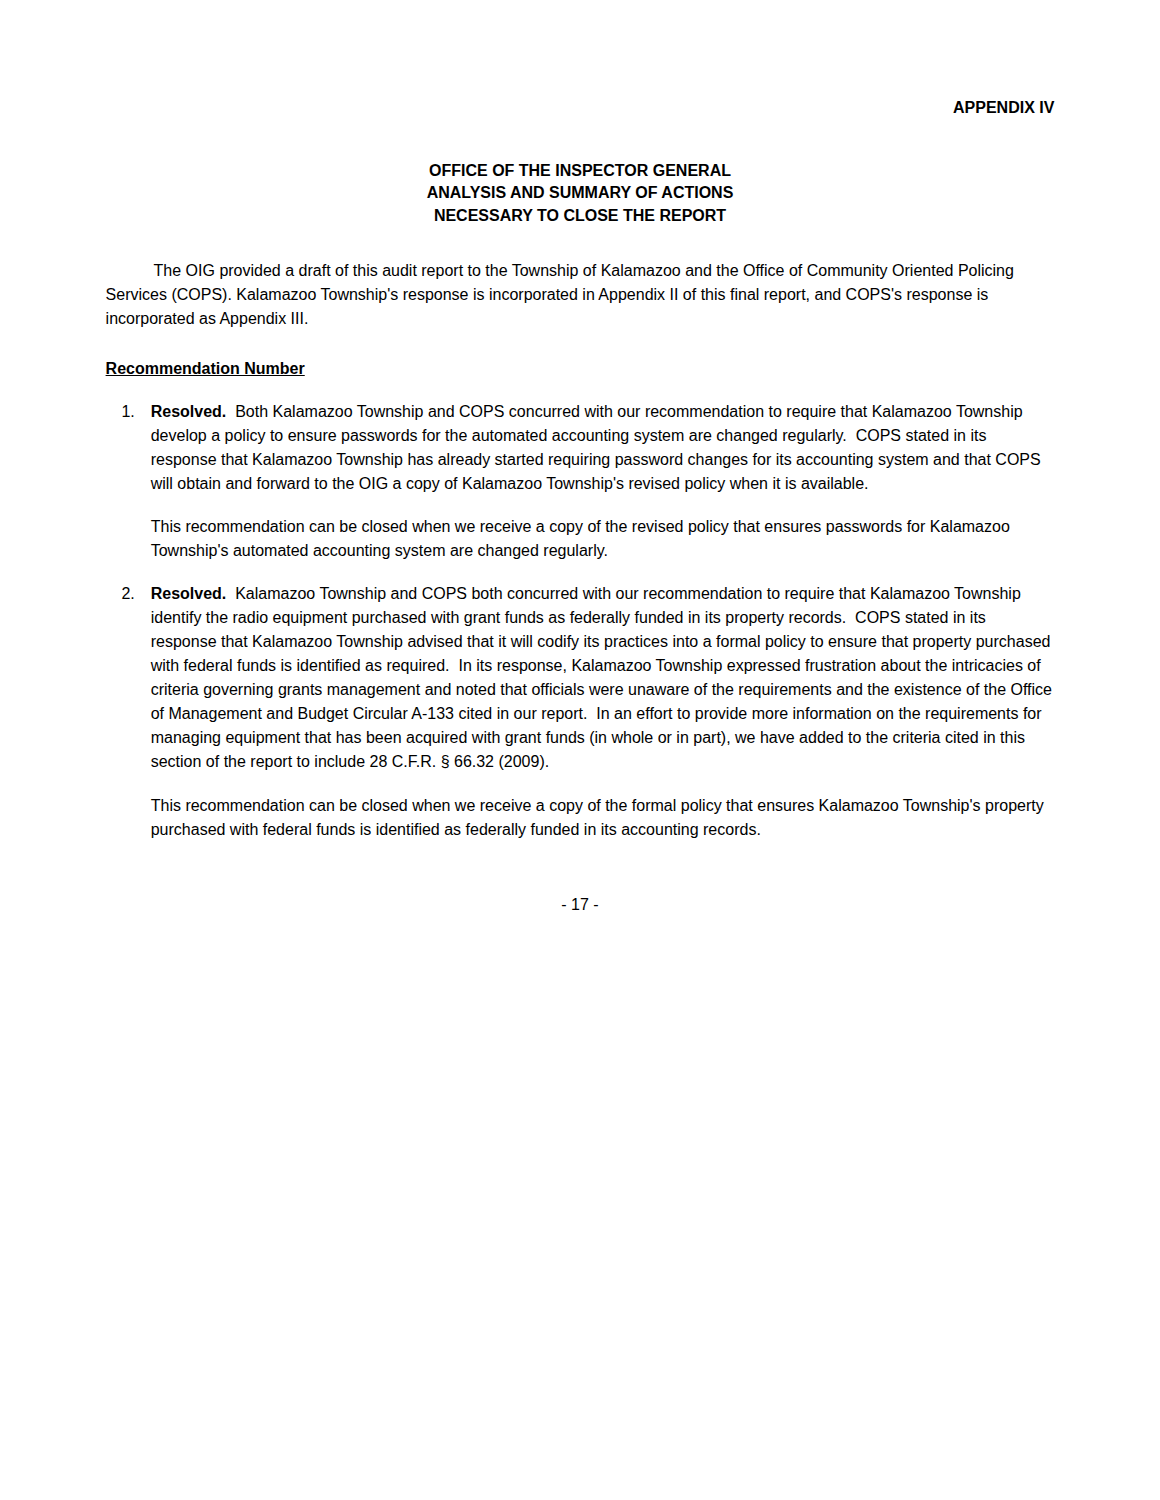APPENDIX IV
OFFICE OF THE INSPECTOR GENERAL
ANALYSIS AND SUMMARY OF ACTIONS
NECESSARY TO CLOSE THE REPORT
The OIG provided a draft of this audit report to the Township of Kalamazoo and the Office of Community Oriented Policing Services (COPS). Kalamazoo Township's response is incorporated in Appendix II of this final report, and COPS's response is incorporated as Appendix III.
Recommendation Number
Resolved. Both Kalamazoo Township and COPS concurred with our recommendation to require that Kalamazoo Township develop a policy to ensure passwords for the automated accounting system are changed regularly. COPS stated in its response that Kalamazoo Township has already started requiring password changes for its accounting system and that COPS will obtain and forward to the OIG a copy of Kalamazoo Township's revised policy when it is available.
This recommendation can be closed when we receive a copy of the revised policy that ensures passwords for Kalamazoo Township's automated accounting system are changed regularly.
Resolved. Kalamazoo Township and COPS both concurred with our recommendation to require that Kalamazoo Township identify the radio equipment purchased with grant funds as federally funded in its property records. COPS stated in its response that Kalamazoo Township advised that it will codify its practices into a formal policy to ensure that property purchased with federal funds is identified as required. In its response, Kalamazoo Township expressed frustration about the intricacies of criteria governing grants management and noted that officials were unaware of the requirements and the existence of the Office of Management and Budget Circular A-133 cited in our report. In an effort to provide more information on the requirements for managing equipment that has been acquired with grant funds (in whole or in part), we have added to the criteria cited in this section of the report to include 28 C.F.R. § 66.32 (2009).
This recommendation can be closed when we receive a copy of the formal policy that ensures Kalamazoo Township's property purchased with federal funds is identified as federally funded in its accounting records.
- 17 -